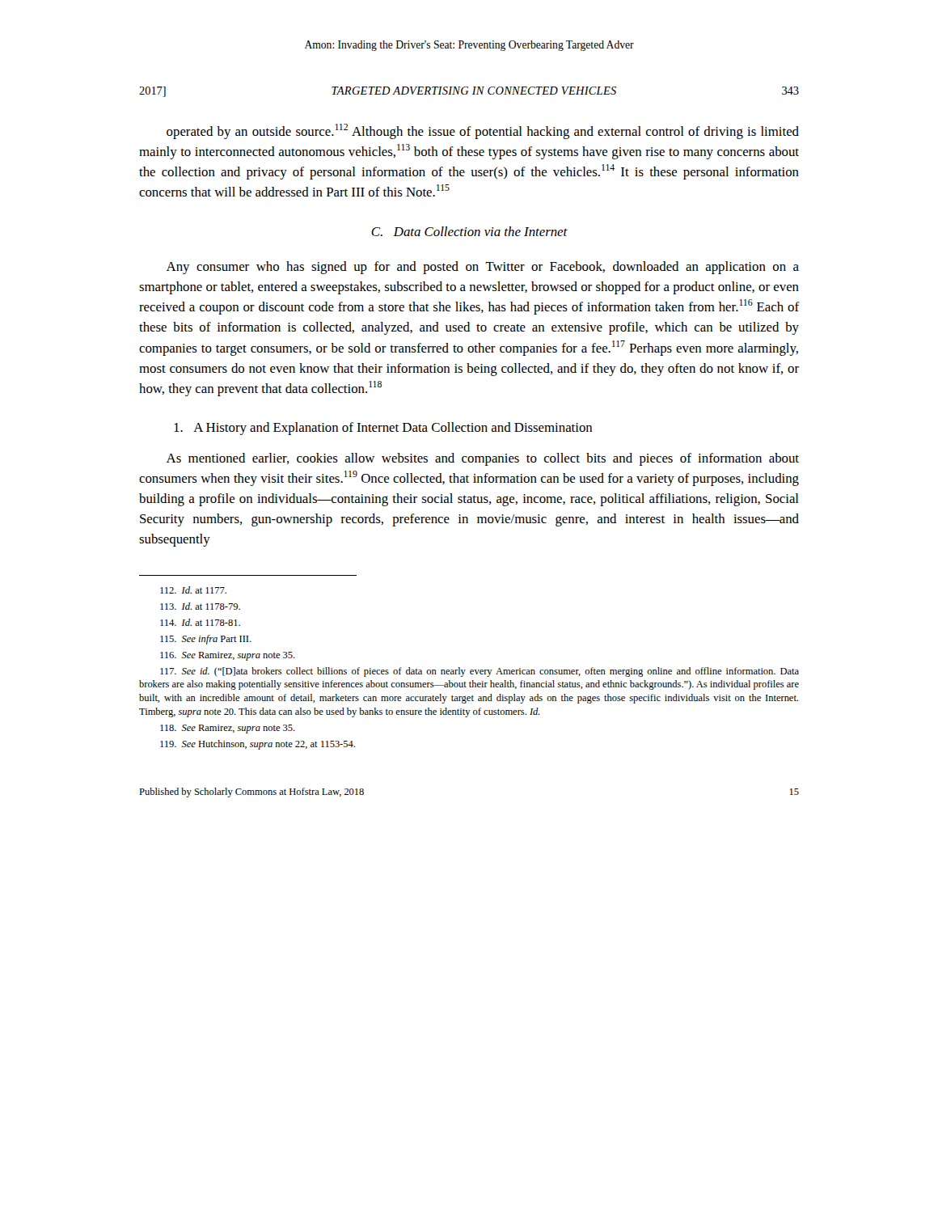Amon: Invading the Driver's Seat: Preventing Overbearing Targeted Adver
2017] Targeted Advertising in Connected Vehicles 343
operated by an outside source.112 Although the issue of potential hacking and external control of driving is limited mainly to interconnected autonomous vehicles,113 both of these types of systems have given rise to many concerns about the collection and privacy of personal information of the user(s) of the vehicles.114 It is these personal information concerns that will be addressed in Part III of this Note.115
C. Data Collection via the Internet
Any consumer who has signed up for and posted on Twitter or Facebook, downloaded an application on a smartphone or tablet, entered a sweepstakes, subscribed to a newsletter, browsed or shopped for a product online, or even received a coupon or discount code from a store that she likes, has had pieces of information taken from her.116 Each of these bits of information is collected, analyzed, and used to create an extensive profile, which can be utilized by companies to target consumers, or be sold or transferred to other companies for a fee.117 Perhaps even more alarmingly, most consumers do not even know that their information is being collected, and if they do, they often do not know if, or how, they can prevent that data collection.118
1. A History and Explanation of Internet Data Collection and Dissemination
As mentioned earlier, cookies allow websites and companies to collect bits and pieces of information about consumers when they visit their sites.119 Once collected, that information can be used for a variety of purposes, including building a profile on individuals—containing their social status, age, income, race, political affiliations, religion, Social Security numbers, gun-ownership records, preference in movie/music genre, and interest in health issues—and subsequently
112. Id. at 1177.
113. Id. at 1178-79.
114. Id. at 1178-81.
115. See infra Part III.
116. See Ramirez, supra note 35.
117. See id. (“[D]ata brokers collect billions of pieces of data on nearly every American consumer, often merging online and offline information. Data brokers are also making potentially sensitive inferences about consumers—about their health, financial status, and ethnic backgrounds.”). As individual profiles are built, with an incredible amount of detail, marketers can more accurately target and display ads on the pages those specific individuals visit on the Internet. Timberg, supra note 20. This data can also be used by banks to ensure the identity of customers. Id.
118. See Ramirez, supra note 35.
119. See Hutchinson, supra note 22, at 1153-54.
Published by Scholarly Commons at Hofstra Law, 2018 15